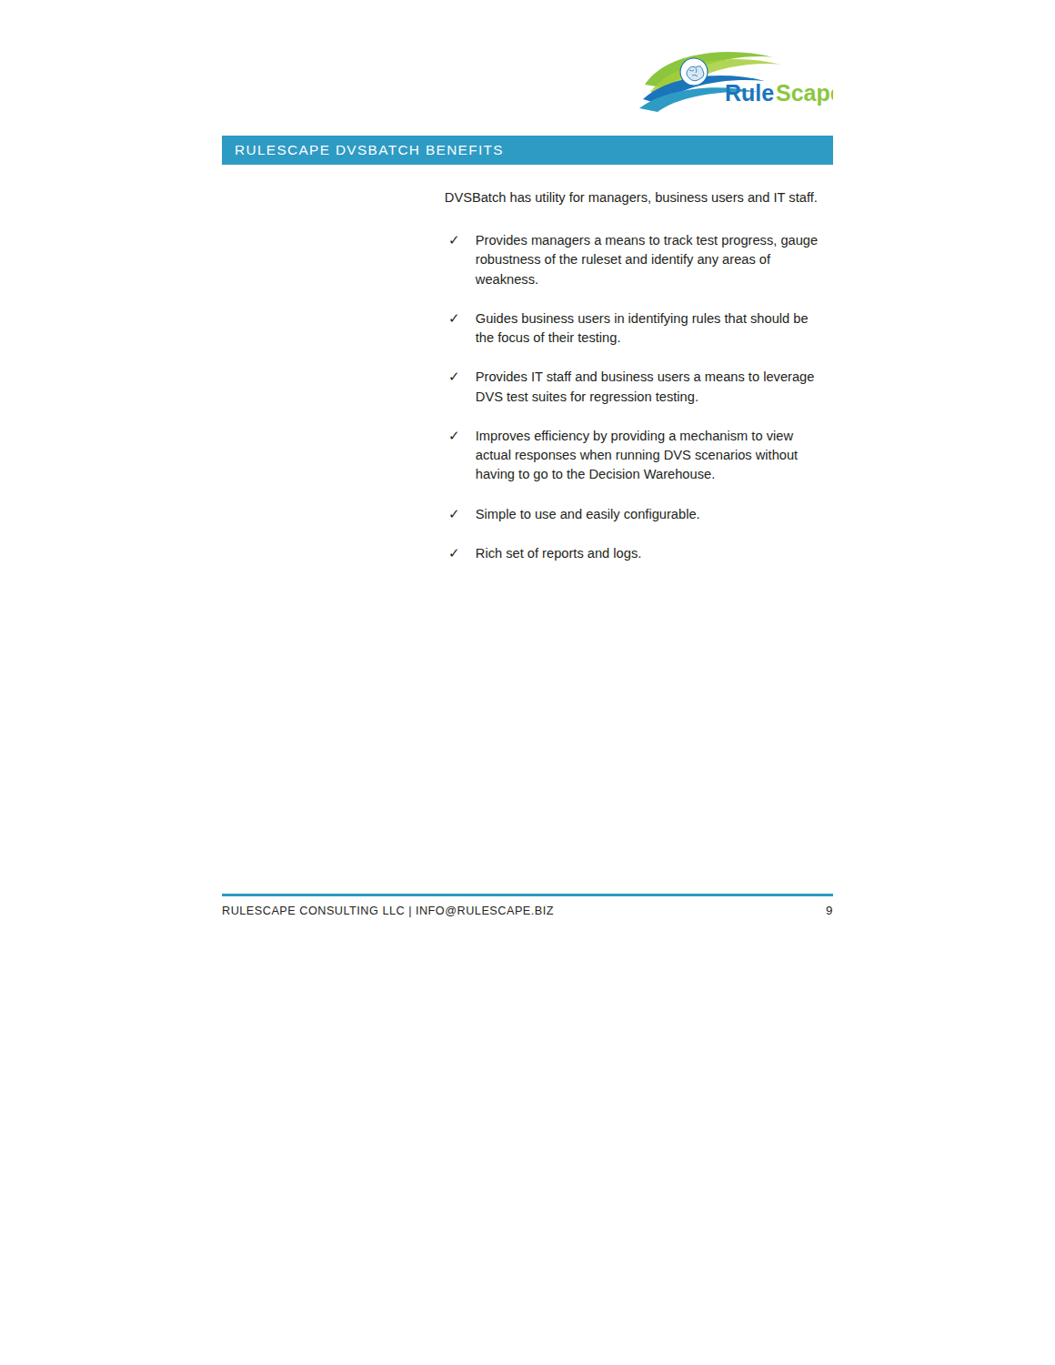Rule Scape
RuleScape DVSBatch Benefits
DVSBatch has utility for managers, business users and IT staff.
Provides managers a means to track test progress, gauge robustness of the ruleset and identify any areas of weakness.
Guides business users in identifying rules that should be the focus of their testing.
Provides IT staff and business users a means to leverage DVS test suites for regression testing.
Improves efficiency by providing a mechanism to view actual responses when running DVS scenarios without having to go to the Decision Warehouse.
Simple to use and easily configurable.
Rich set of reports and logs.
RuleScape Consulting LLC | info@rulescape.biz
9